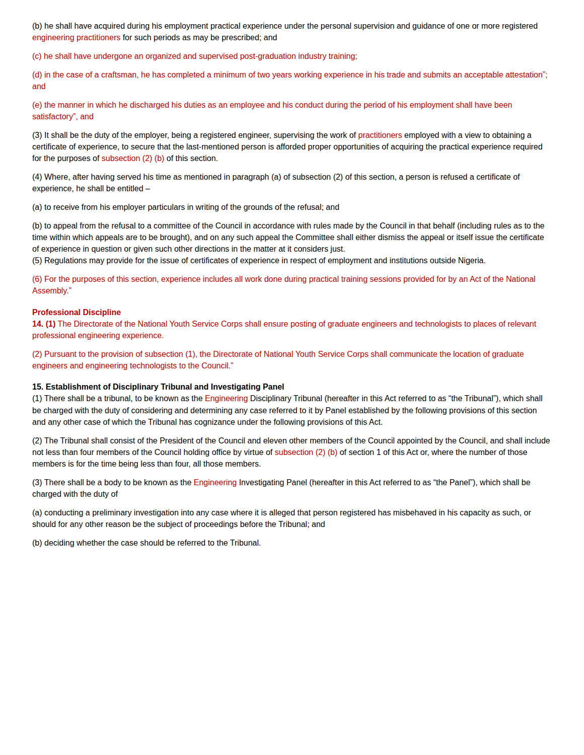(b) he shall have acquired during his employment practical experience under the personal supervision and guidance of one or more registered engineering practitioners for such periods as may be prescribed; and
(c) he shall have undergone an organized and supervised post-graduation industry training;
(d) in the case of a craftsman, he has completed a minimum of two years working experience in his trade and submits an acceptable attestation”; and
(e) the manner in which he discharged his duties as an employee and his conduct during the period of his employment shall have been satisfactory”, and
(3) It shall be the duty of the employer, being a registered engineer, supervising the work of practitioners employed with a view to obtaining a certificate of experience, to secure that the last-mentioned person is afforded proper opportunities of acquiring the practical experience required for the purposes of subsection (2) (b) of this section.
(4) Where, after having served his time as mentioned in paragraph (a) of subsection (2) of this section, a person is refused a certificate of experience, he shall be entitled –
(a) to receive from his employer particulars in writing of the grounds of the refusal; and
(b) to appeal from the refusal to a committee of the Council in accordance with rules made by the Council in that behalf (including rules as to the time within which appeals are to be brought), and on any such appeal the Committee shall either dismiss the appeal or itself issue the certificate of experience in question or given such other directions in the matter at it considers just.
(5) Regulations may provide for the issue of certificates of experience in respect of employment and institutions outside Nigeria.
(6) For the purposes of this section, experience includes all work done during practical training sessions provided for by an Act of the National Assembly.”
Professional Discipline
14. (1) The Directorate of the National Youth Service Corps shall ensure posting of graduate engineers and technologists to places of relevant professional engineering experience.
(2) Pursuant to the provision of subsection (1), the Directorate of National Youth Service Corps shall communicate the location of graduate engineers and engineering technologists to the Council.”
15. Establishment of Disciplinary Tribunal and Investigating Panel
(1) There shall be a tribunal, to be known as the Engineering Disciplinary Tribunal (hereafter in this Act referred to as “the Tribunal”), which shall be charged with the duty of considering and determining any case referred to it by Panel established by the following provisions of this section and any other case of which the Tribunal has cognizance under the following provisions of this Act.
(2) The Tribunal shall consist of the President of the Council and eleven other members of the Council appointed by the Council, and shall include not less than four members of the Council holding office by virtue of subsection (2) (b) of section 1 of this Act or, where the number of those members is for the time being less than four, all those members.
(3) There shall be a body to be known as the Engineering Investigating Panel (hereafter in this Act referred to as “the Panel”), which shall be charged with the duty of
(a) conducting a preliminary investigation into any case where it is alleged that person registered has misbehaved in his capacity as such, or should for any other reason be the subject of proceedings before the Tribunal; and
(b) deciding whether the case should be referred to the Tribunal.